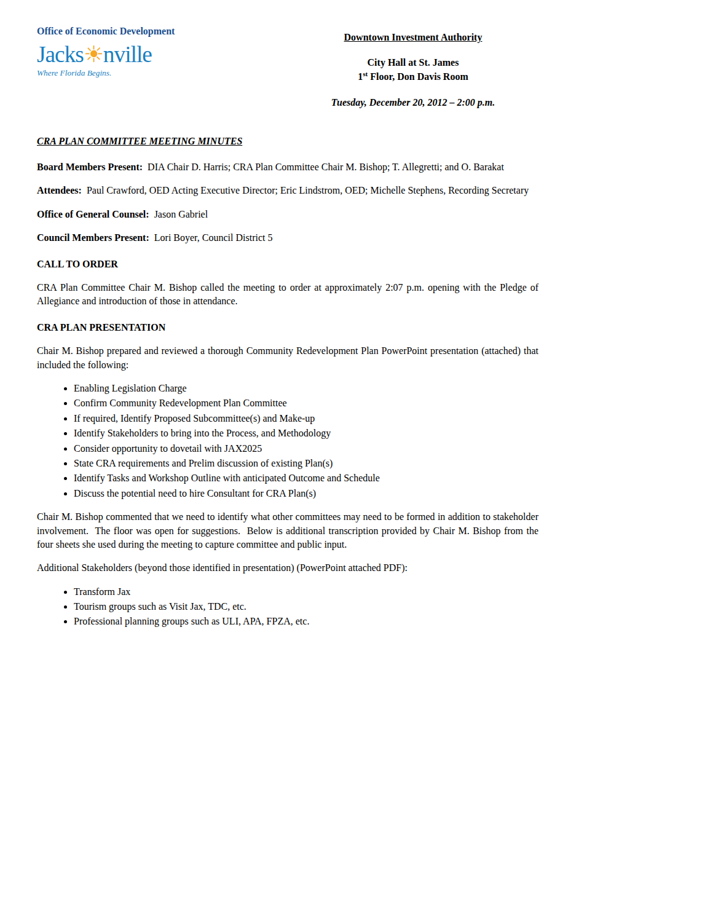Office of Economic Development
Jacks☀nville
Where Florida Begins.
Downtown Investment Authority
City Hall at St. James
1st Floor, Don Davis Room
Tuesday, December 20, 2012 – 2:00 p.m.
CRA PLAN COMMITTEE MEETING MINUTES
Board Members Present: DIA Chair D. Harris; CRA Plan Committee Chair M. Bishop; T. Allegretti; and O. Barakat
Attendees: Paul Crawford, OED Acting Executive Director; Eric Lindstrom, OED; Michelle Stephens, Recording Secretary
Office of General Counsel: Jason Gabriel
Council Members Present: Lori Boyer, Council District 5
CALL TO ORDER
CRA Plan Committee Chair M. Bishop called the meeting to order at approximately 2:07 p.m. opening with the Pledge of Allegiance and introduction of those in attendance.
CRA PLAN PRESENTATION
Chair M. Bishop prepared and reviewed a thorough Community Redevelopment Plan PowerPoint presentation (attached) that included the following:
Enabling Legislation Charge
Confirm Community Redevelopment Plan Committee
If required, Identify Proposed Subcommittee(s) and Make-up
Identify Stakeholders to bring into the Process, and Methodology
Consider opportunity to dovetail with JAX2025
State CRA requirements and Prelim discussion of existing Plan(s)
Identify Tasks and Workshop Outline with anticipated Outcome and Schedule
Discuss the potential need to hire Consultant for CRA Plan(s)
Chair M. Bishop commented that we need to identify what other committees may need to be formed in addition to stakeholder involvement. The floor was open for suggestions. Below is additional transcription provided by Chair M. Bishop from the four sheets she used during the meeting to capture committee and public input.
Additional Stakeholders (beyond those identified in presentation) (PowerPoint attached PDF):
Transform Jax
Tourism groups such as Visit Jax, TDC, etc.
Professional planning groups such as ULI, APA, FPZA, etc.